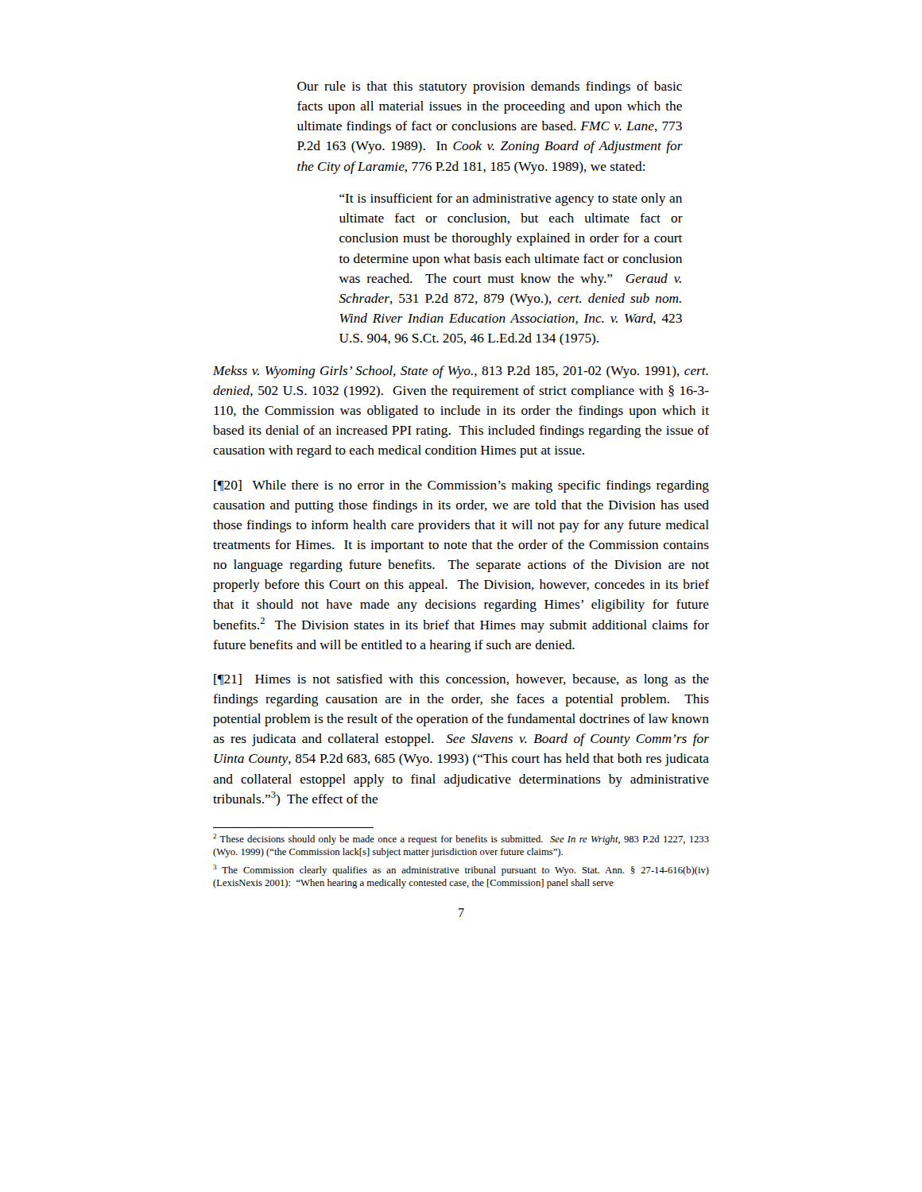Our rule is that this statutory provision demands findings of basic facts upon all material issues in the proceeding and upon which the ultimate findings of fact or conclusions are based. FMC v. Lane, 773 P.2d 163 (Wyo. 1989). In Cook v. Zoning Board of Adjustment for the City of Laramie, 776 P.2d 181, 185 (Wyo. 1989), we stated:
“It is insufficient for an administrative agency to state only an ultimate fact or conclusion, but each ultimate fact or conclusion must be thoroughly explained in order for a court to determine upon what basis each ultimate fact or conclusion was reached. The court must know the why.” Geraud v. Schrader, 531 P.2d 872, 879 (Wyo.), cert. denied sub nom. Wind River Indian Education Association, Inc. v. Ward, 423 U.S. 904, 96 S.Ct. 205, 46 L.Ed.2d 134 (1975).
Mekss v. Wyoming Girls’ School, State of Wyo., 813 P.2d 185, 201-02 (Wyo. 1991), cert. denied, 502 U.S. 1032 (1992). Given the requirement of strict compliance with § 16-3-110, the Commission was obligated to include in its order the findings upon which it based its denial of an increased PPI rating. This included findings regarding the issue of causation with regard to each medical condition Himes put at issue.
[¶20] While there is no error in the Commission’s making specific findings regarding causation and putting those findings in its order, we are told that the Division has used those findings to inform health care providers that it will not pay for any future medical treatments for Himes. It is important to note that the order of the Commission contains no language regarding future benefits. The separate actions of the Division are not properly before this Court on this appeal. The Division, however, concedes in its brief that it should not have made any decisions regarding Himes’ eligibility for future benefits.2 The Division states in its brief that Himes may submit additional claims for future benefits and will be entitled to a hearing if such are denied.
[¶21] Himes is not satisfied with this concession, however, because, as long as the findings regarding causation are in the order, she faces a potential problem. This potential problem is the result of the operation of the fundamental doctrines of law known as res judicata and collateral estoppel. See Slavens v. Board of County Comm’rs for Uinta County, 854 P.2d 683, 685 (Wyo. 1993) (“This court has held that both res judicata and collateral estoppel apply to final adjudicative determinations by administrative tribunals.”3) The effect of the
2 These decisions should only be made once a request for benefits is submitted. See In re Wright, 983 P.2d 1227, 1233 (Wyo. 1999) (“the Commission lack[s] subject matter jurisdiction over future claims”).
3 The Commission clearly qualifies as an administrative tribunal pursuant to Wyo. Stat. Ann. § 27-14-616(b)(iv) (LexisNexis 2001): “When hearing a medically contested case, the [Commission] panel shall serve
7